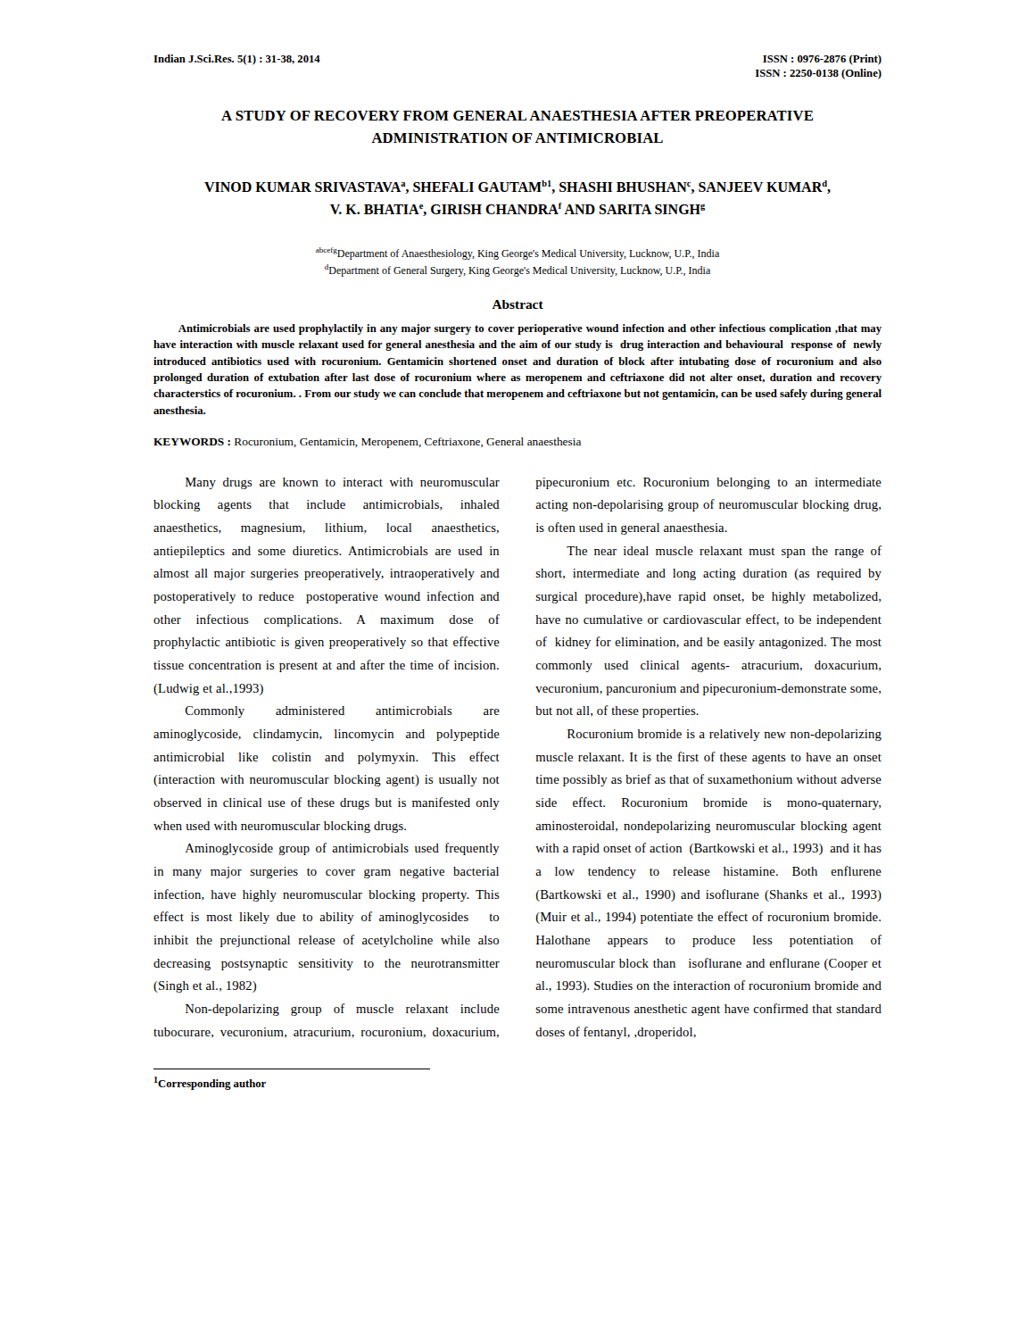Indian J.Sci.Res. 5(1) : 31-38, 2014
ISSN : 0976-2876 (Print)
ISSN : 2250-0138 (Online)
A Study of Recovery from General Anaesthesia After Preoperative Administration of Antimicrobial
Vinod Kumar Srivastavaa, Shefali Gautamb1, Shashi Bhushanc, Sanjeev Kumard,
V. K. Bhatiae, Girish Chandraf and Sarita Singhg
abcefgDepartment of Anaesthesiology, King George's Medical University, Lucknow, U.P., India
dDepartment of General Surgery, King George's Medical University, Lucknow, U.P., India
Abstract
Antimicrobials are used prophylactily in any major surgery to cover perioperative wound infection and other infectious complication ,that may have interaction with muscle relaxant used for general anesthesia and the aim of our study is drug interaction and behavioural response of newly introduced antibiotics used with rocuronium. Gentamicin shortened onset and duration of block after intubating dose of rocuronium and also prolonged duration of extubation after last dose of rocuronium where as meropenem and ceftriaxone did not alter onset, duration and recovery characterstics of rocuronium. . From our study we can conclude that meropenem and ceftriaxone but not gentamicin, can be used safely during general anesthesia.
KEYWORDS : Rocuronium, Gentamicin, Meropenem, Ceftriaxone, General anaesthesia
Many drugs are known to interact with neuromuscular blocking agents that include antimicrobials, inhaled anaesthetics, magnesium, lithium, local anaesthetics, antiepileptics and some diuretics. Antimicrobials are used in almost all major surgeries preoperatively, intraoperatively and postoperatively to reduce postoperative wound infection and other infectious complications. A maximum dose of prophylactic antibiotic is given preoperatively so that effective tissue concentration is present at and after the time of incision. (Ludwig et al.,1993)
Commonly administered antimicrobials are aminoglycoside, clindamycin, lincomycin and polypeptide antimicrobial like colistin and polymyxin. This effect (interaction with neuromuscular blocking agent) is usually not observed in clinical use of these drugs but is manifested only when used with neuromuscular blocking drugs.
Aminoglycoside group of antimicrobials used frequently in many major surgeries to cover gram negative bacterial infection, have highly neuromuscular blocking property. This effect is most likely due to ability of aminoglycosides to inhibit the prejunctional release of acetylcholine while also decreasing postsynaptic sensitivity to the neurotransmitter (Singh et al., 1982)
Non-depolarizing group of muscle relaxant include tubocurare, vecuronium, atracurium, rocuronium, doxacurium, pipecuronium etc. Rocuronium belonging to an intermediate acting non-depolarising group of neuromuscular blocking drug, is often used in general anaesthesia.
The near ideal muscle relaxant must span the range of short, intermediate and long acting duration (as required by surgical procedure),have rapid onset, be highly metabolized, have no cumulative or cardiovascular effect, to be independent of kidney for elimination, and be easily antagonized. The most commonly used clinical agents- atracurium, doxacurium, vecuronium, pancuronium and pipecuronium-demonstrate some, but not all, of these properties.
Rocuronium bromide is a relatively new non-depolarizing muscle relaxant. It is the first of these agents to have an onset time possibly as brief as that of suxamethonium without adverse side effect. Rocuronium bromide is mono-quaternary, aminosteroidal, nondepolarizing neuromuscular blocking agent with a rapid onset of action (Bartkowski et al., 1993) and it has a low tendency to release histamine. Both enflurene (Bartkowski et al., 1990) and isoflurane (Shanks et al., 1993) (Muir et al., 1994) potentiate the effect of rocuronium bromide. Halothane appears to produce less potentiation of neuromuscular block than isoflurane and enflurane (Cooper et al., 1993). Studies on the interaction of rocuronium bromide and some intravenous anesthetic agent have confirmed that standard doses of fentanyl, ,droperidol,
1Corresponding author